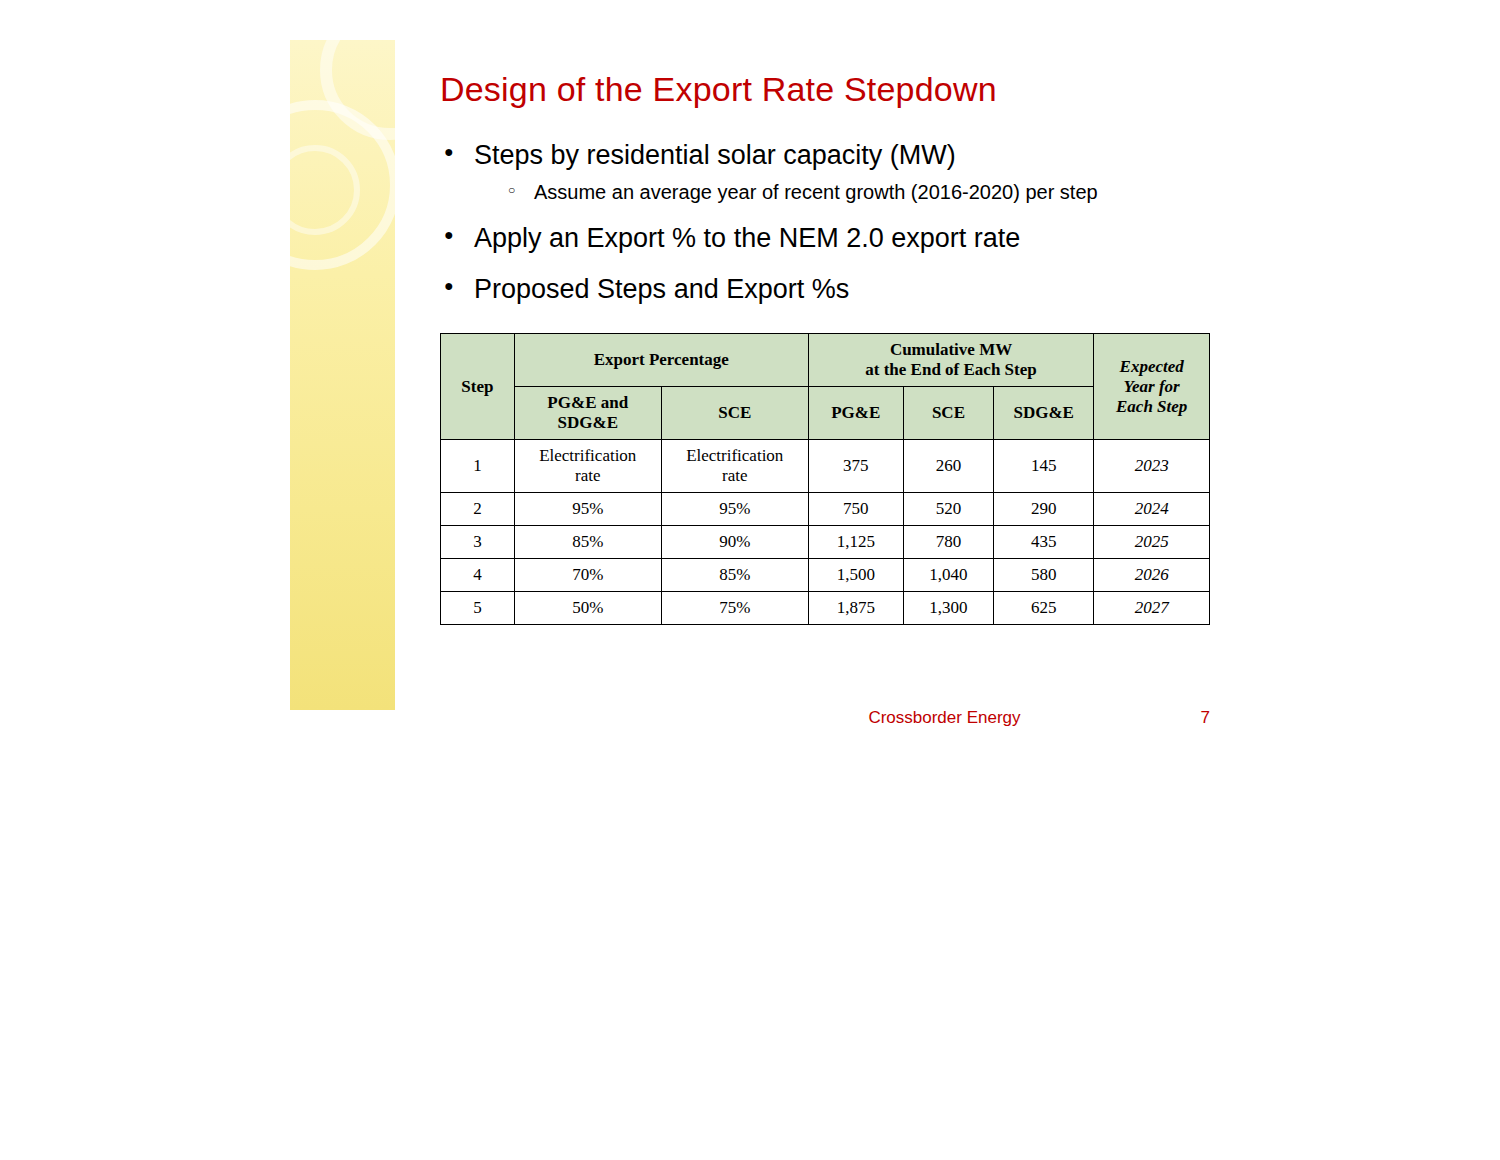Design of the Export Rate Stepdown
Steps by residential solar capacity (MW)
Assume an average year of recent growth (2016-2020) per step
Apply an Export % to the NEM 2.0 export rate
Proposed Steps and Export %s
| Step | Export Percentage | Cumulative MW at the End of Each Step | Expected Year for Each Step |
| --- | --- | --- | --- |
| PG&E and SDG&E | SCE | PG&E | SCE | SDG&E |
| 1 | Electrification rate | Electrification rate | 375 | 260 | 145 | 2023 |
| 2 | 95% | 95% | 750 | 520 | 290 | 2024 |
| 3 | 85% | 90% | 1,125 | 780 | 435 | 2025 |
| 4 | 70% | 85% | 1,500 | 1,040 | 580 | 2026 |
| 5 | 50% | 75% | 1,875 | 1,300 | 625 | 2027 |
Crossborder Energy 7